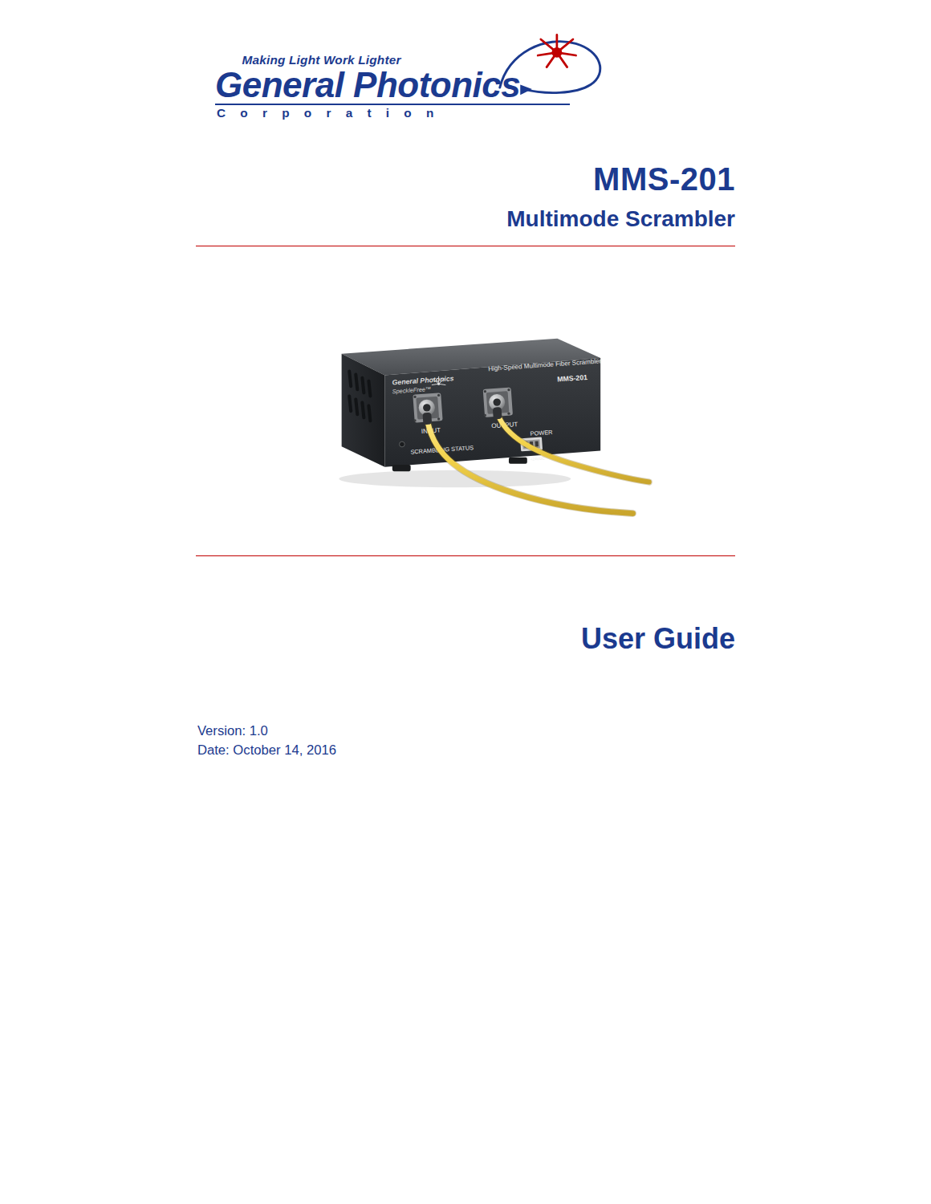Making Light Work Lighter
General Photonics
C o r p o r a t i o n
MMS-201
Multimode Scrambler
General Photonics SpeckleFree™ High-Speed Multimode Fiber Scrambler MMS-201 INPUT OUTPUT POWER SCRAMBLING STATUS +24VDC
User Guide
Version: 1.0
Date: October 14, 2016